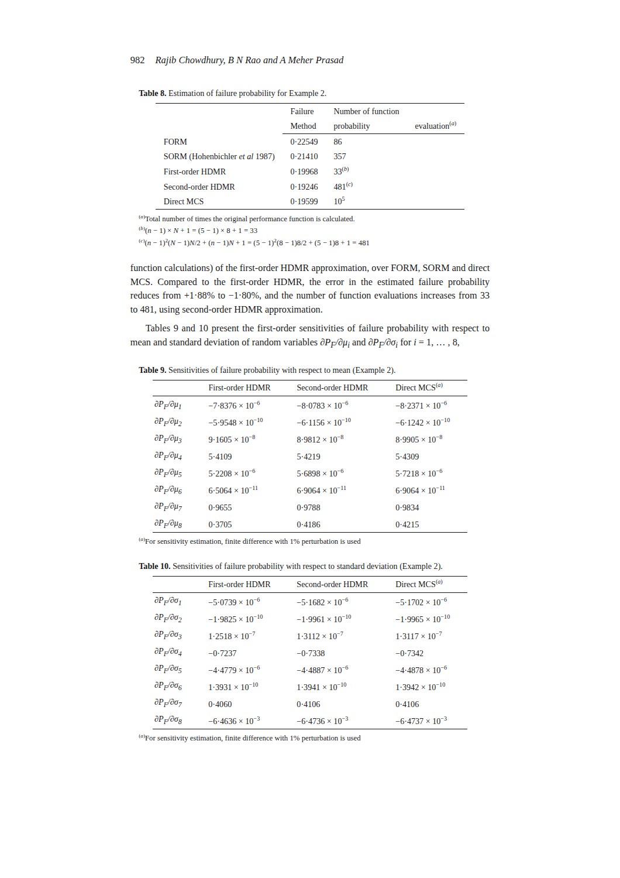982 Rajib Chowdhury, B N Rao and A Meher Prasad
Table 8. Estimation of failure probability for Example 2.
| | Failure | Number of function |
| --- | --- | --- |
| Method | probability | evaluation ( a ) |
| FORM | 0·22549 | 86 |
| SORM (Hohenbichler et al 1987) | 0·21410 | 357 |
| First-order HDMR | 0·19968 | 33 ( b ) |
| Second-order HDMR | 0·19246 | 481 ( c ) |
| Direct MCS | 0·19599 | 10 5 |
(a)Total number of times the original performance function is calculated.
(b)(n − 1) × N + 1 = (5 − 1) × 8 + 1 = 33
(c)(n − 1)2(N − 1)N/2 + (n − 1)N + 1 = (5 − 1)2(8 − 1)8/2 + (5 − 1)8 + 1 = 481
function calculations) of the first-order HDMR approximation, over FORM, SORM and direct MCS. Compared to the first-order HDMR, the error in the estimated failure probability reduces from +1·88% to −1·80%, and the number of function evaluations increases from 33 to 481, using second-order HDMR approximation.
Tables 9 and 10 present the first-order sensitivities of failure probability with respect to mean and standard deviation of random variables ∂PF/∂μi and ∂PF/∂σi for i = 1, … , 8,
Table 9. Sensitivities of failure probability with respect to mean (Example 2).
| | First-order HDMR | Second-order HDMR | Direct MCS ( a ) |
| --- | --- | --- | --- |
| ∂P F /∂μ 1 | −7·8376 × 10 −6 | −8·0783 × 10 −6 | −8·2371 × 10 −6 |
| ∂P F /∂μ 2 | −5·9548 × 10 −10 | −6·1156 × 10 −10 | −6·1242 × 10 −10 |
| ∂P F /∂μ 3 | 9·1605 × 10 −8 | 8·9812 × 10 −8 | 8·9905 × 10 −8 |
| ∂P F /∂μ 4 | 5·4109 | 5·4219 | 5·4309 |
| ∂P F /∂μ 5 | 5·2208 × 10 −6 | 5·6898 × 10 −6 | 5·7218 × 10 −6 |
| ∂P F /∂μ 6 | 6·5064 × 10 −11 | 6·9064 × 10 −11 | 6·9064 × 10 −11 |
| ∂P F /∂μ 7 | 0·9655 | 0·9788 | 0·9834 |
| ∂P F /∂μ 8 | 0·3705 | 0·4186 | 0·4215 |
(a)For sensitivity estimation, finite difference with 1% perturbation is used
Table 10. Sensitivities of failure probability with respect to standard deviation (Example 2).
| | First-order HDMR | Second-order HDMR | Direct MCS ( a ) |
| --- | --- | --- | --- |
| ∂P F /∂σ 1 | −5·0739 × 10 −6 | −5·1682 × 10 −6 | −5·1702 × 10 −6 |
| ∂P F /∂σ 2 | −1·9825 × 10 −10 | −1·9961 × 10 −10 | −1·9965 × 10 −10 |
| ∂P F /∂σ 3 | 1·2518 × 10 −7 | 1·3112 × 10 −7 | 1·3117 × 10 −7 |
| ∂P F /∂σ 4 | −0·7237 | −0·7338 | −0·7342 |
| ∂P F /∂σ 5 | −4·4779 × 10 −6 | −4·4887 × 10 −6 | −4·4878 × 10 −6 |
| ∂P F /∂σ 6 | 1·3931 × 10 −10 | 1·3941 × 10 −10 | 1·3942 × 10 −10 |
| ∂P F /∂σ 7 | 0·4060 | 0·4106 | 0·4106 |
| ∂P F /∂σ 8 | −6·4636 × 10 −3 | −6·4736 × 10 −3 | −6·4737 × 10 −3 |
(a)For sensitivity estimation, finite difference with 1% perturbation is used